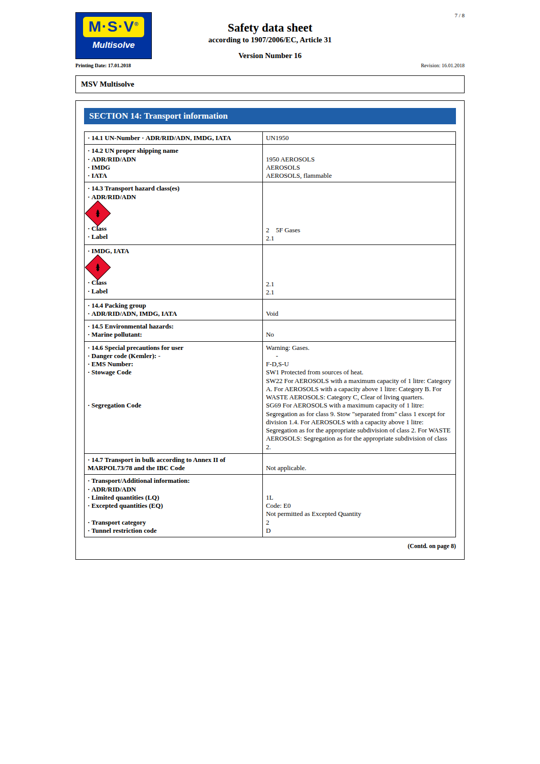M·S·V®
Multisolve
7 / 8
Safety data sheet
according to 1907/2006/EC, Article 31
Version Number 16
Printing Date: 17.01.2018
Revision: 16.01.2018
MSV Multisolve
SECTION 14: Transport information
| · 14.1 UN-Number · ADR/RID/ADN, IMDG, IATA | UN1950 |
| · 14.2 UN proper shipping name · ADR/RID/ADN · IMDG · IATA | 1950 AEROSOLS AEROSOLS AEROSOLS, flammable |
| · 14.3 Transport hazard class(es) · ADR/RID/ADN · Class · Label | 2 5F Gases 2.1 |
| · IMDG, IATA · Class · Label | 2.1 2.1 |
| · 14.4 Packing group · ADR/RID/ADN, IMDG, IATA | Void |
| · 14.5 Environmental hazards: · Marine pollutant: | No |
| · 14.6 Special precautions for user · Danger code (Kemler): - · EMS Number: · Stowage Code · Segregation Code | Warning: Gases. - F-D,S-U SW1 Protected from sources of heat. SW22 For AEROSOLS with a maximum capacity of 1 litre: Category A. For AEROSOLS with a capacity above 1 litre: Category B. For WASTE AEROSOLS: Category C, Clear of living quarters. SG69 For AEROSOLS with a maximum capacity of 1 litre: Segregation as for class 9. Stow "separated from" class 1 except for division 1.4. For AEROSOLS with a capacity above 1 litre: Segregation as for the appropriate subdivision of class 2. For WASTE AEROSOLS: Segregation as for the appropriate subdivision of class 2. |
| · 14.7 Transport in bulk according to Annex II of MARPOL73/78 and the IBC Code | Not applicable. |
| · Transport/Additional information: · ADR/RID/ADN · Limited quantities (LQ) · Excepted quantities (EQ) · Transport category · Tunnel restriction code | 1L Code: E0 Not permitted as Excepted Quantity 2 D |
(Contd. on page 8)